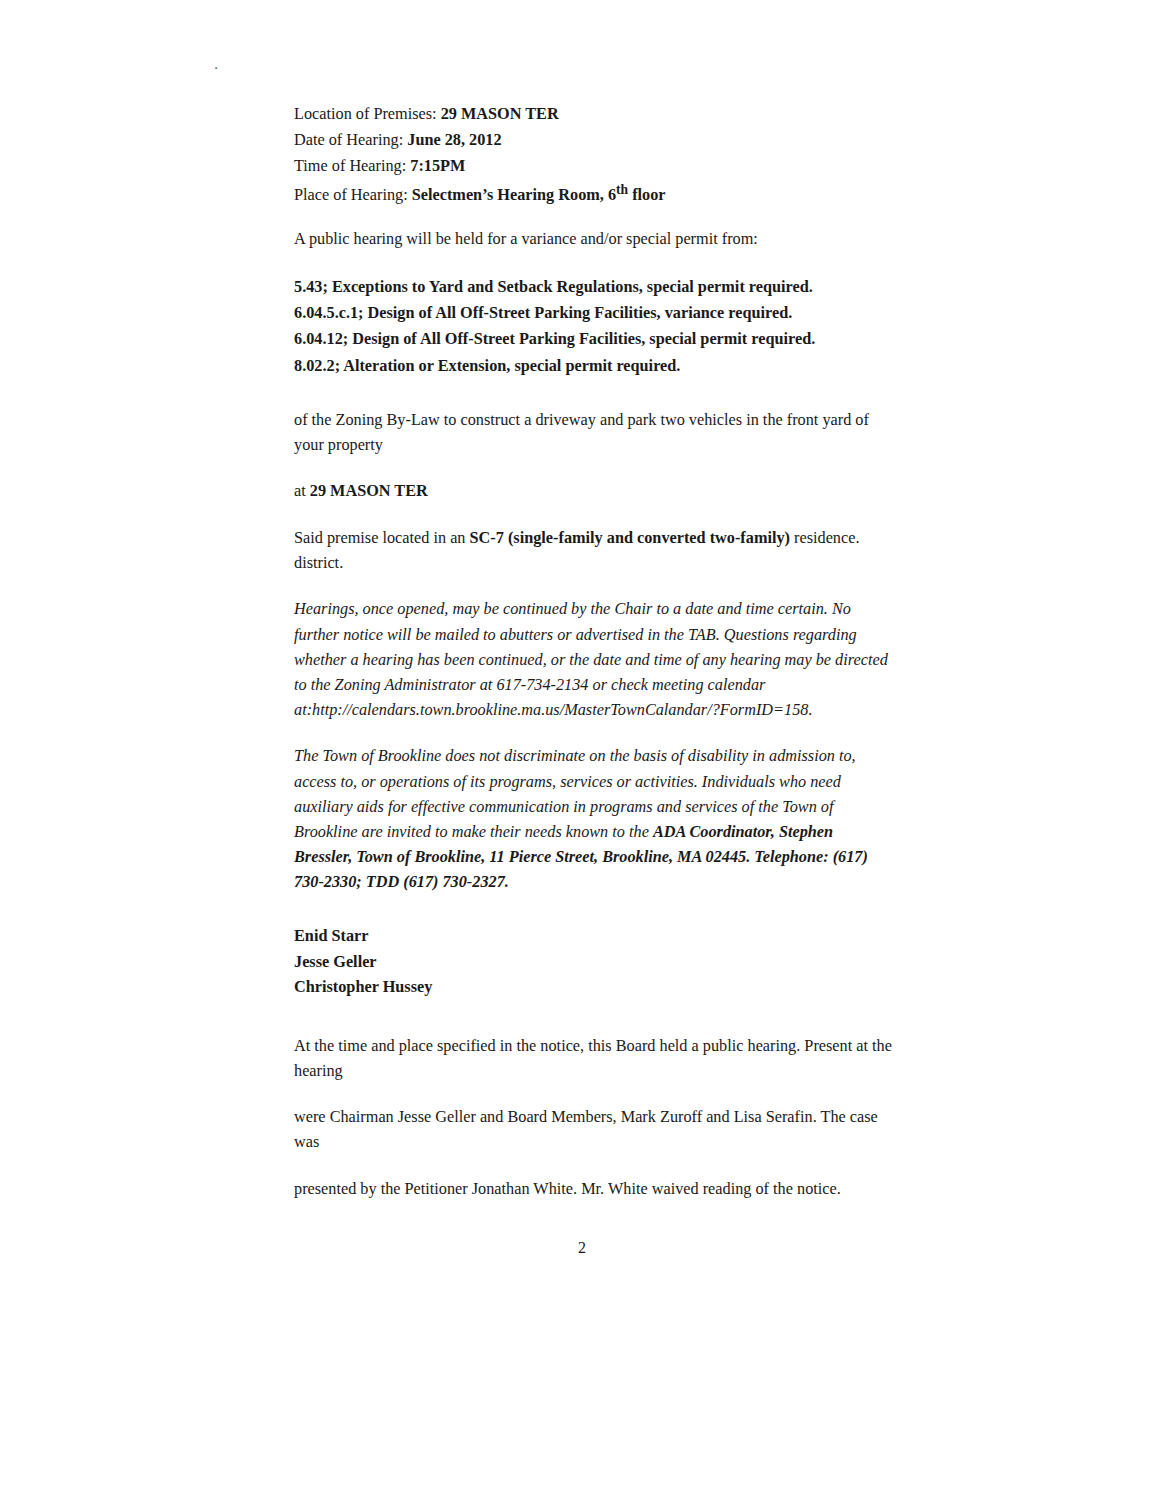.
Location of Premises: 29 MASON TER
Date of Hearing: June 28, 2012
Time of Hearing: 7:15PM
Place of Hearing: Selectmen’s Hearing Room, 6th floor
A public hearing will be held for a variance and/or special permit from:
5.43; Exceptions to Yard and Setback Regulations, special permit required.
6.04.5.c.1; Design of All Off-Street Parking Facilities, variance required.
6.04.12; Design of All Off-Street Parking Facilities, special permit required.
8.02.2; Alteration or Extension, special permit required.
of the Zoning By-Law to construct a driveway and park two vehicles in the front yard of your property
at 29 MASON TER
Said premise located in an SC-7 (single-family and converted two-family) residence. district.
Hearings, once opened, may be continued by the Chair to a date and time certain. No further notice will be mailed to abutters or advertised in the TAB. Questions regarding whether a hearing has been continued, or the date and time of any hearing may be directed to the Zoning Administrator at 617-734-2134 or check meeting calendar at:http://calendars.town.brookline.ma.us/MasterTownCalandar/?FormID=158.
The Town of Brookline does not discriminate on the basis of disability in admission to, access to, or operations of its programs, services or activities. Individuals who need auxiliary aids for effective communication in programs and services of the Town of Brookline are invited to make their needs known to the ADA Coordinator, Stephen Bressler, Town of Brookline, 11 Pierce Street, Brookline, MA 02445. Telephone: (617) 730-2330; TDD (617) 730-2327.
Enid Starr
Jesse Geller
Christopher Hussey
At the time and place specified in the notice, this Board held a public hearing. Present at the hearing
were Chairman Jesse Geller and Board Members, Mark Zuroff and Lisa Serafin. The case was
presented by the Petitioner Jonathan White. Mr. White waived reading of the notice.
2